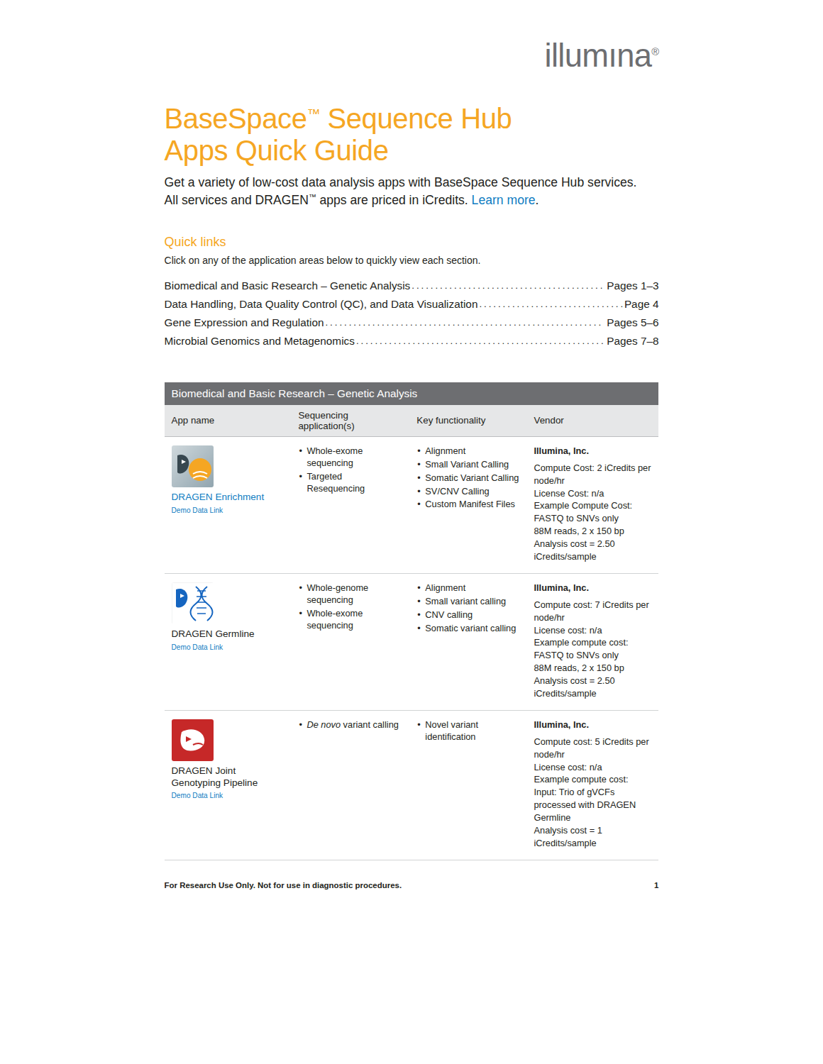illumına®
BaseSpace™ Sequence Hub
Apps Quick Guide
Get a variety of low-cost data analysis apps with BaseSpace Sequence Hub services. All services and DRAGEN™ apps are priced in iCredits. Learn more.
Quick links
Click on any of the application areas below to quickly view each section.
Biomedical and Basic Research – Genetic Analysis ........................................................... Pages 1–3
Data Handling, Data Quality Control (QC), and Data Visualization ........................................................... Page 4
Gene Expression and Regulation ........................................................... Pages 5–6
Microbial Genomics and Metagenomics ........................................................... Pages 7–8
| Biomedical and Basic Research – Genetic Analysis |
| --- |
| App name | Sequencing application(s) | Key functionality | Vendor |
| DRAGEN Enrichment Demo Data Link | Whole-exome sequencing Targeted Resequencing | Alignment Small Variant Calling Somatic Variant Calling SV/CNV Calling Custom Manifest Files | Illumina, Inc. Compute Cost: 2 iCredits per node/hr License Cost: n/a Example Compute Cost: FASTQ to SNVs only 88M reads, 2 x 150 bp Analysis cost = 2.50 iCredits/sample |
| DRAGEN Germline Demo Data Link | Whole-genome sequencing Whole-exome sequencing | Alignment Small variant calling CNV calling Somatic variant calling | Illumina, Inc. Compute cost: 7 iCredits per node/hr License cost: n/a Example compute cost: FASTQ to SNVs only 88M reads, 2 x 150 bp Analysis cost = 2.50 iCredits/sample |
| DRAGEN Joint Genotyping Pipeline Demo Data Link | De novo variant calling | Novel variant identification | Illumina, Inc. Compute cost: 5 iCredits per node/hr License cost: n/a Example compute cost: Input: Trio of gVCFs processed with DRAGEN Germline Analysis cost = 1 iCredits/sample |
For Research Use Only. Not for use in diagnostic procedures. 1